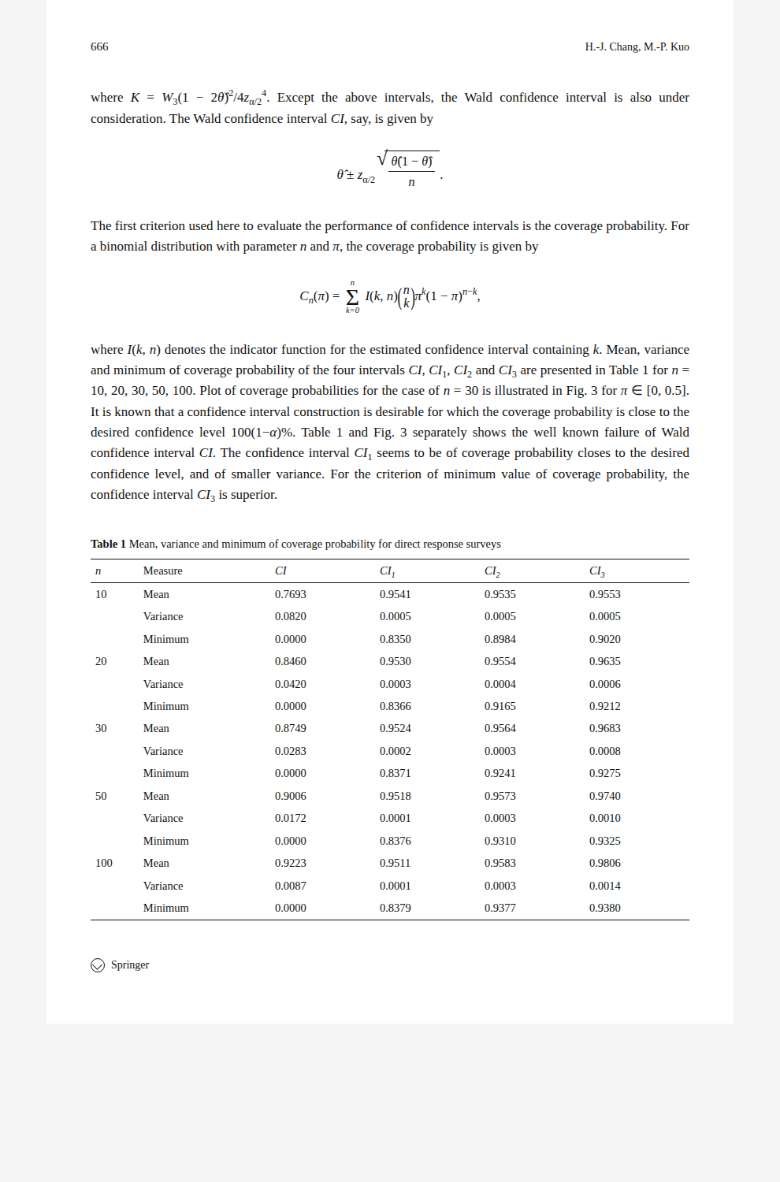666 H.-J. Chang, M.-P. Kuo
where K = W3(1 − 2θ̂)2/4zα/24. Except the above intervals, the Wald confidence interval is also under consideration. The Wald confidence interval CI, say, is given by
θ̂ ± zα/2θ̂(1 − θ̂) n.
The first criterion used here to evaluate the performance of confidence intervals is the coverage probability. For a binomial distribution with parameter n and π, the coverage probability is given by
Cn(π) = nΣk=0 I(k, n)nk πk(1 − π)n−k,
where I(k, n) denotes the indicator function for the estimated confidence interval containing k. Mean, variance and minimum of coverage probability of the four intervals CI, CI1, CI2 and CI3 are presented in Table 1 for n = 10, 20, 30, 50, 100. Plot of coverage probabilities for the case of n = 30 is illustrated in Fig. 3 for π ∈ [0, 0.5]. It is known that a confidence interval construction is desirable for which the coverage probability is close to the desired confidence level 100(1−α)%. Table 1 and Fig. 3 separately shows the well known failure of Wald confidence interval CI. The confidence interval CI1 seems to be of coverage probability closes to the desired confidence level, and of smaller variance. For the criterion of minimum value of coverage probability, the confidence interval CI3 is superior.
Table 1 Mean, variance and minimum of coverage probability for direct response surveys
| n | Measure | CI | CI 1 | CI 2 | CI 3 |
| --- | --- | --- | --- | --- | --- |
| 10 | Mean | 0.7693 | 0.9541 | 0.9535 | 0.9553 |
| | Variance | 0.0820 | 0.0005 | 0.0005 | 0.0005 |
| | Minimum | 0.0000 | 0.8350 | 0.8984 | 0.9020 |
| 20 | Mean | 0.8460 | 0.9530 | 0.9554 | 0.9635 |
| | Variance | 0.0420 | 0.0003 | 0.0004 | 0.0006 |
| | Minimum | 0.0000 | 0.8366 | 0.9165 | 0.9212 |
| 30 | Mean | 0.8749 | 0.9524 | 0.9564 | 0.9683 |
| | Variance | 0.0283 | 0.0002 | 0.0003 | 0.0008 |
| | Minimum | 0.0000 | 0.8371 | 0.9241 | 0.9275 |
| 50 | Mean | 0.9006 | 0.9518 | 0.9573 | 0.9740 |
| | Variance | 0.0172 | 0.0001 | 0.0003 | 0.0010 |
| | Minimum | 0.0000 | 0.8376 | 0.9310 | 0.9325 |
| 100 | Mean | 0.9223 | 0.9511 | 0.9583 | 0.9806 |
| | Variance | 0.0087 | 0.0001 | 0.0003 | 0.0014 |
| | Minimum | 0.0000 | 0.8379 | 0.9377 | 0.9380 |
Springer